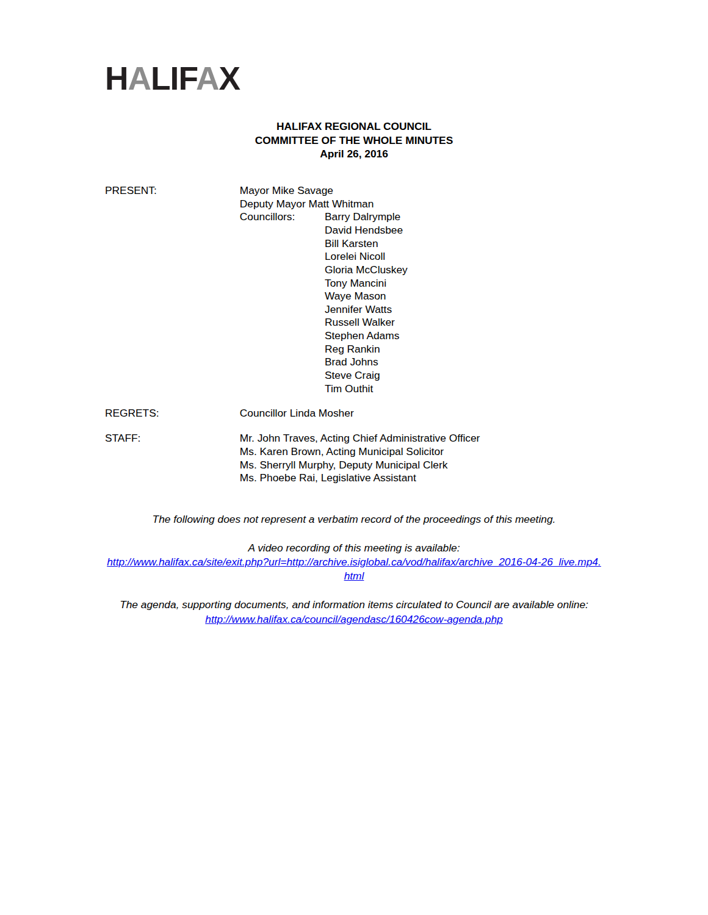HALIFAX
HALIFAX REGIONAL COUNCIL
COMMITTEE OF THE WHOLE MINUTES
April 26, 2016
| PRESENT: | Mayor Mike Savage Deputy Mayor Matt Whitman Councillors: Barry Dalrymple David Hendsbee Bill Karsten Lorelei Nicoll Gloria McCluskey Tony Mancini Waye Mason Jennifer Watts Russell Walker Stephen Adams Reg Rankin Brad Johns Steve Craig Tim Outhit |
| REGRETS: | Councillor Linda Mosher |
| STAFF: | Mr. John Traves, Acting Chief Administrative Officer Ms. Karen Brown, Acting Municipal Solicitor Ms. Sherryll Murphy, Deputy Municipal Clerk Ms. Phoebe Rai, Legislative Assistant |
The following does not represent a verbatim record of the proceedings of this meeting.
A video recording of this meeting is available:
http://www.halifax.ca/site/exit.php?url=http://archive.isiglobal.ca/vod/halifax/archive_2016-04-26_live.mp4.html
The agenda, supporting documents, and information items circulated to Council are available online:
http://www.halifax.ca/council/agendasc/160426cow-agenda.php